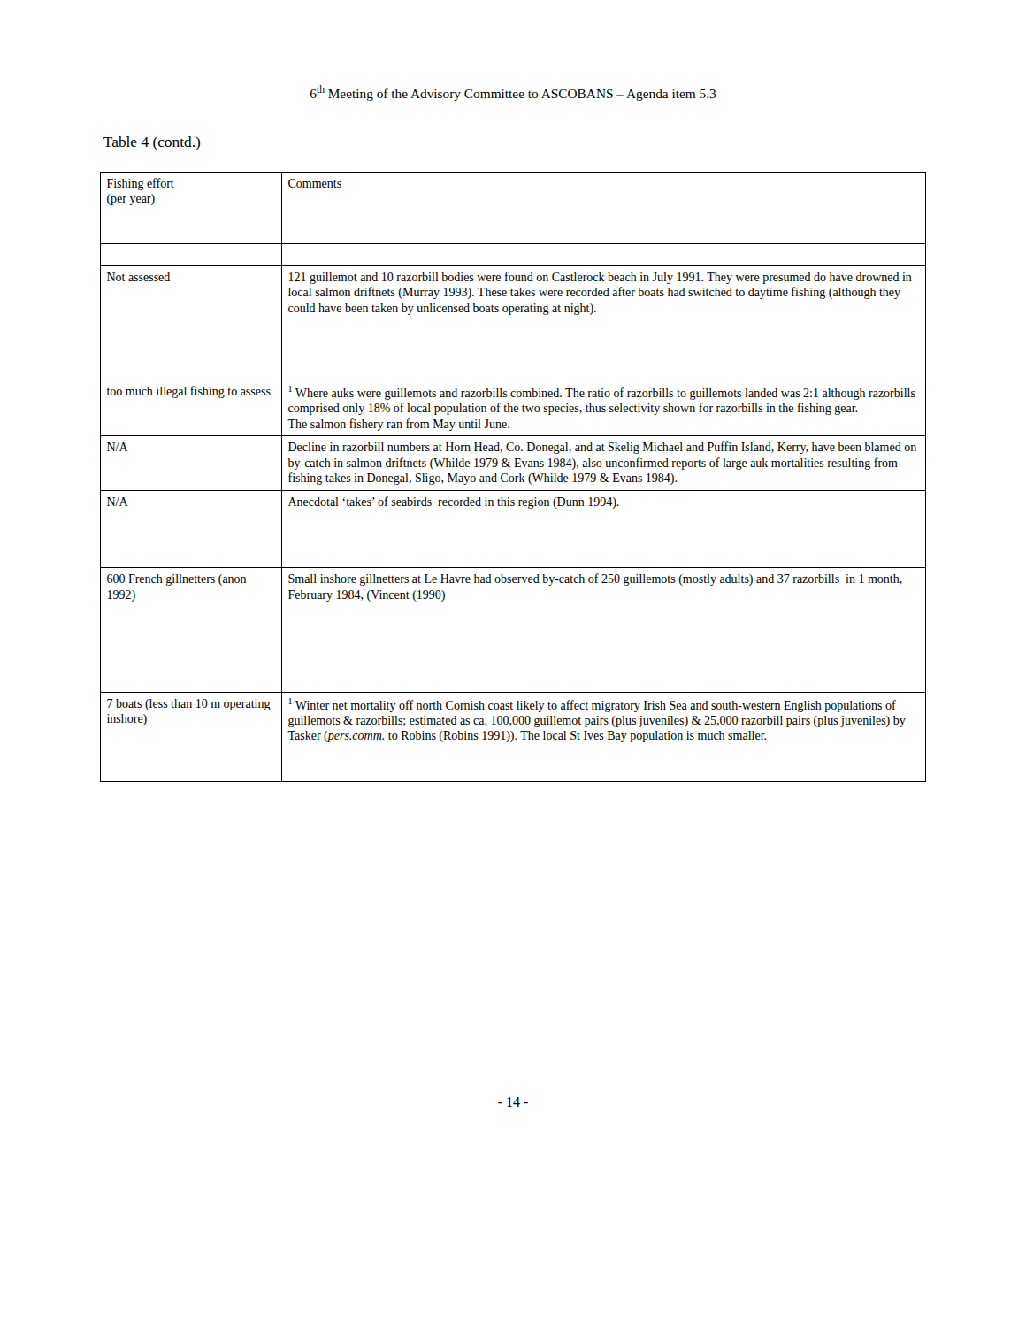6th Meeting of the Advisory Committee to ASCOBANS – Agenda item 5.3
Table 4 (contd.)
| Fishing effort (per year) | Comments |
| Not assessed | 121 guillemot and 10 razorbill bodies were found on Castlerock beach in July 1991. They were presumed do have drowned in local salmon driftnets (Murray 1993). These takes were recorded after boats had switched to daytime fishing (although they could have been taken by unlicensed boats operating at night). |
| too much illegal fishing to assess | 1 Where auks were guillemots and razorbills combined. The ratio of razorbills to guillemots landed was 2:1 although razorbills comprised only 18% of local population of the two species, thus selectivity shown for razorbills in the fishing gear. The salmon fishery ran from May until June. |
| N/A | Decline in razorbill numbers at Horn Head, Co. Donegal, and at Skelig Michael and Puffin Island, Kerry, have been blamed on by-catch in salmon driftnets (Whilde 1979 & Evans 1984), also unconfirmed reports of large auk mortalities resulting from fishing takes in Donegal, Sligo, Mayo and Cork (Whilde 1979 & Evans 1984). |
| N/A | Anecdotal ‘takes’ of seabirds recorded in this region (Dunn 1994). |
| 600 French gillnetters (anon 1992) | Small inshore gillnetters at Le Havre had observed by-catch of 250 guillemots (mostly adults) and 37 razorbills in 1 month, February 1984, (Vincent (1990) |
| 7 boats (less than 10 m operating inshore) | 1 Winter net mortality off north Cornish coast likely to affect migratory Irish Sea and south-western English populations of guillemots & razorbills; estimated as ca. 100,000 guillemot pairs (plus juveniles) & 25,000 razorbill pairs (plus juveniles) by Tasker ( pers.comm. to Robins (Robins 1991)). The local St Ives Bay population is much smaller. |
- 14 -